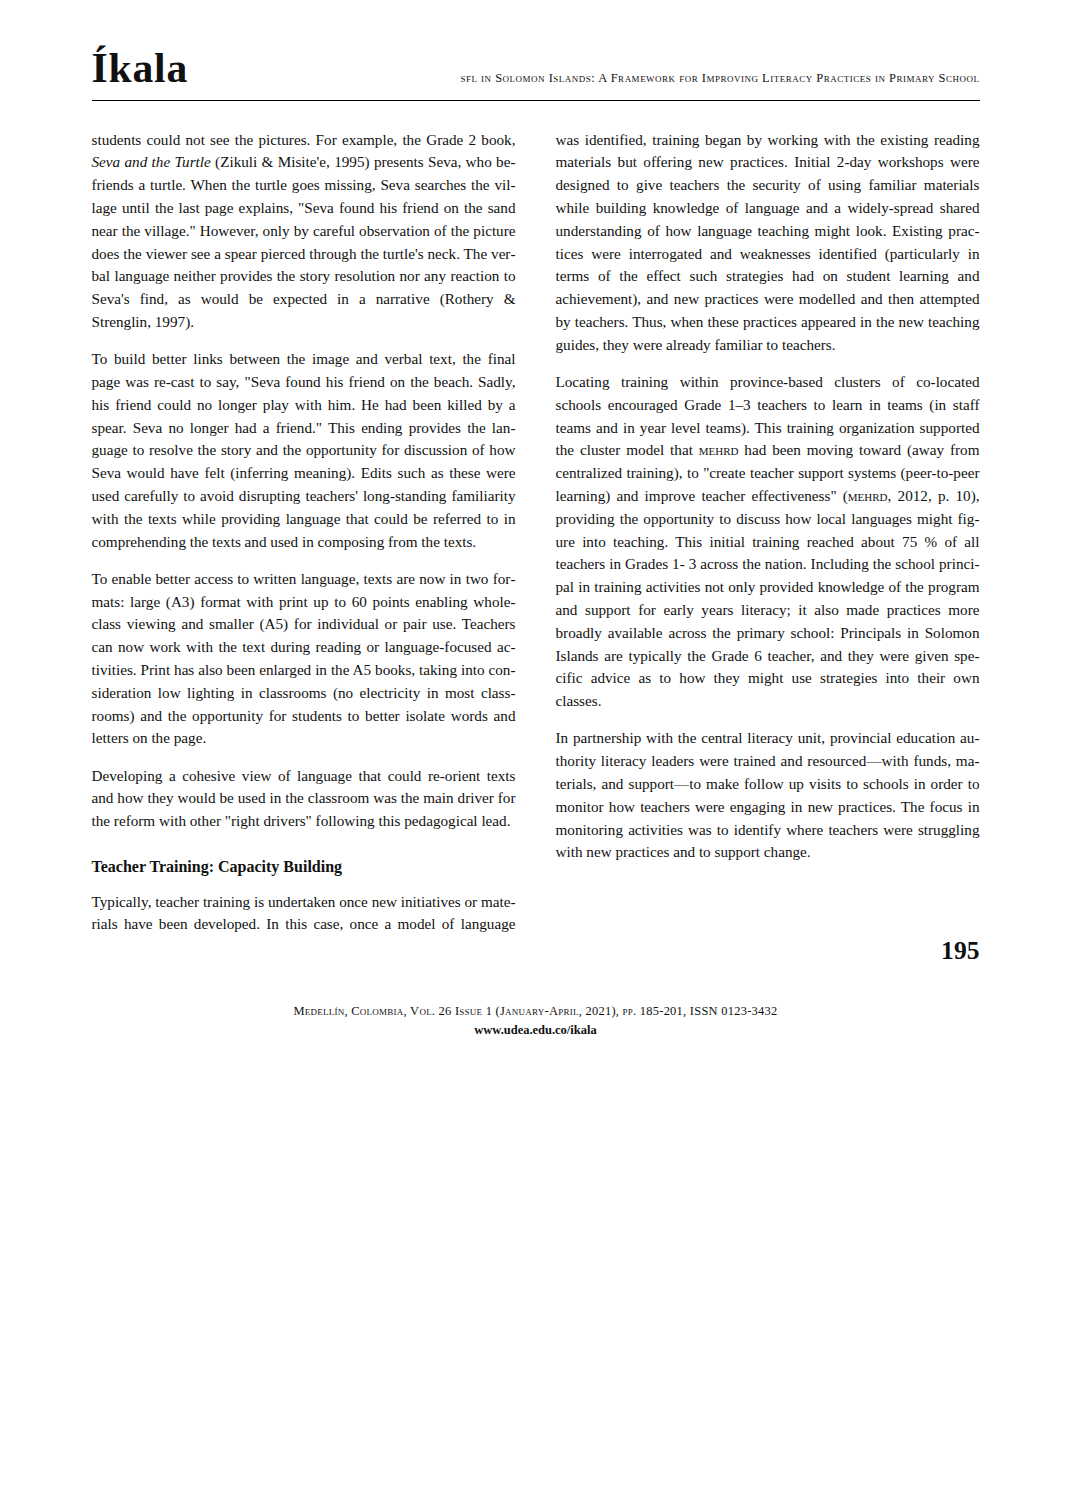Íkala
sfl in Solomon Islands: A Framework for Improving Literacy Practices in Primary School
students could not see the pictures. For example, the Grade 2 book, Seva and the Turtle (Zikuli & Misite'e, 1995) presents Seva, who befriends a turtle. When the turtle goes missing, Seva searches the village until the last page explains, "Seva found his friend on the sand near the village." However, only by careful observation of the picture does the viewer see a spear pierced through the turtle's neck. The verbal language neither provides the story resolution nor any reaction to Seva's find, as would be expected in a narrative (Rothery & Strenglin, 1997).
To build better links between the image and verbal text, the final page was re-cast to say, "Seva found his friend on the beach. Sadly, his friend could no longer play with him. He had been killed by a spear. Seva no longer had a friend." This ending provides the language to resolve the story and the opportunity for discussion of how Seva would have felt (inferring meaning). Edits such as these were used carefully to avoid disrupting teachers' long-standing familiarity with the texts while providing language that could be referred to in comprehending the texts and used in composing from the texts.
To enable better access to written language, texts are now in two formats: large (A3) format with print up to 60 points enabling whole-class viewing and smaller (A5) for individual or pair use. Teachers can now work with the text during reading or language-focused activities. Print has also been enlarged in the A5 books, taking into consideration low lighting in classrooms (no electricity in most classrooms) and the opportunity for students to better isolate words and letters on the page.
Developing a cohesive view of language that could re-orient texts and how they would be used in the classroom was the main driver for the reform with other "right drivers" following this pedagogical lead.
Teacher Training: Capacity Building
Typically, teacher training is undertaken once new initiatives or materials have been developed. In this case, once a model of language was identified, training began by working with the existing reading materials but offering new practices. Initial 2-day workshops were designed to give teachers the security of using familiar materials while building knowledge of language and a widely-spread shared understanding of how language teaching might look. Existing practices were interrogated and weaknesses identified (particularly in terms of the effect such strategies had on student learning and achievement), and new practices were modelled and then attempted by teachers. Thus, when these practices appeared in the new teaching guides, they were already familiar to teachers.
Locating training within province-based clusters of co-located schools encouraged Grade 1–3 teachers to learn in teams (in staff teams and in year level teams). This training organization supported the cluster model that mehrd had been moving toward (away from centralized training), to "create teacher support systems (peer-to-peer learning) and improve teacher effectiveness" (mehrd, 2012, p. 10), providing the opportunity to discuss how local languages might figure into teaching. This initial training reached about 75 % of all teachers in Grades 1- 3 across the nation. Including the school principal in training activities not only provided knowledge of the program and support for early years literacy; it also made practices more broadly available across the primary school: Principals in Solomon Islands are typically the Grade 6 teacher, and they were given specific advice as to how they might use strategies into their own classes.
In partnership with the central literacy unit, provincial education authority literacy leaders were trained and resourced—with funds, materials, and support—to make follow up visits to schools in order to monitor how teachers were engaging in new practices. The focus in monitoring activities was to identify where teachers were struggling with new practices and to support change.
195
Medellín, Colombia, Vol. 26 Issue 1 (January-April, 2021), pp. 185-201, ISSN 0123-3432
www.udea.edu.co/ikala